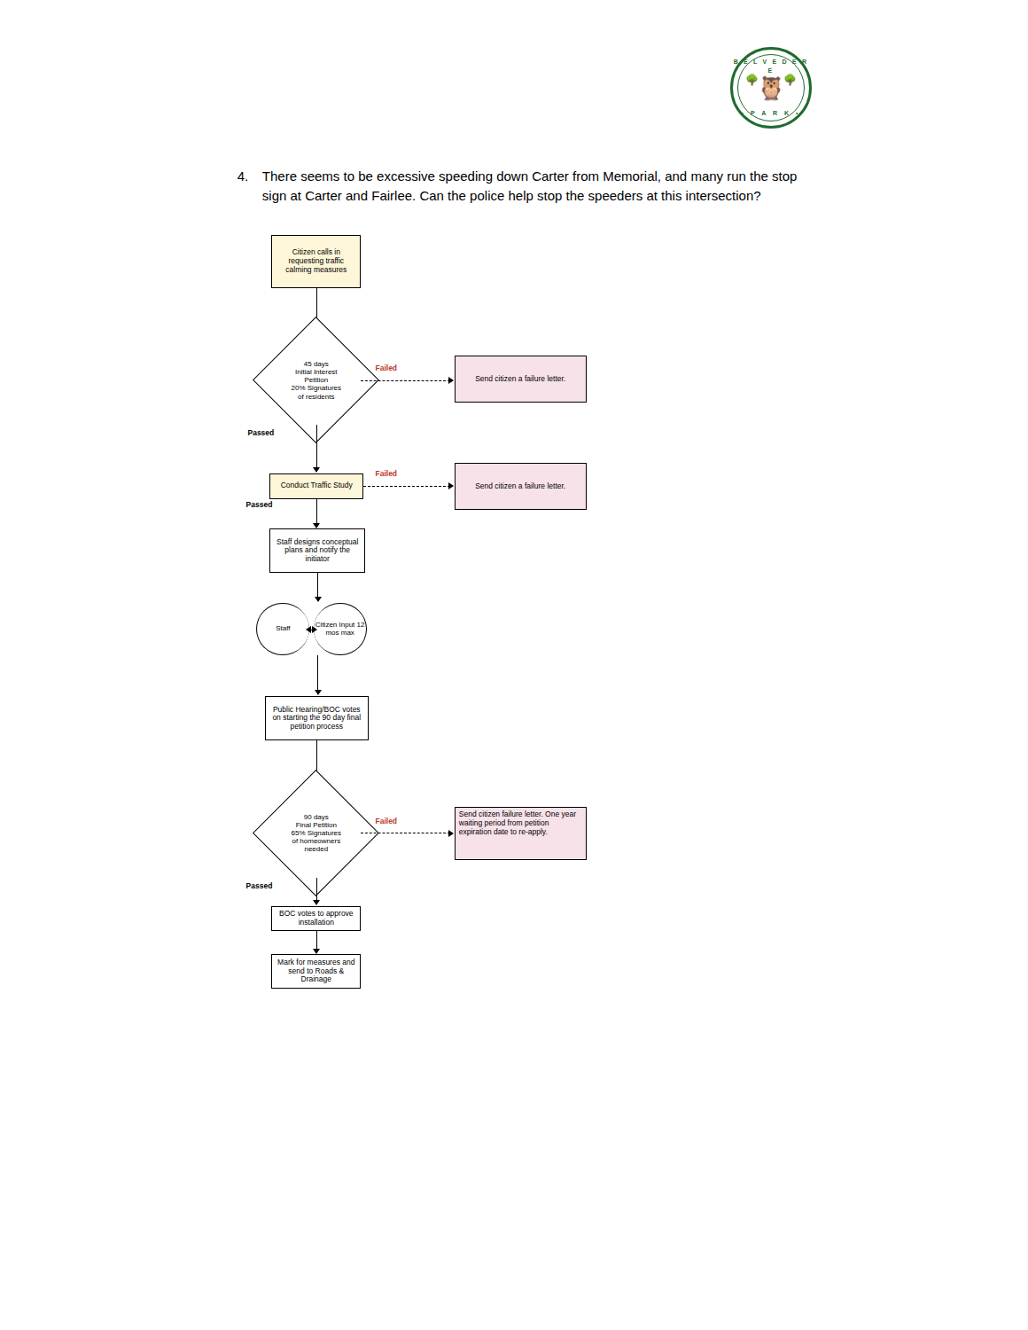B E L V E D E R E
🌳
🌳
🦉
• P A R K •
There seems to be excessive speeding down Carter from Memorial, and many run the stop sign at Carter and Fairlee. Can the police help stop the speeders at this intersection?
Citizen calls in requesting traffic calming measures
45 days
Initial Interest
Petition
20% Signatures
of residents
Failed
Send citizen a failure letter.
Passed
Conduct Traffic Study
Failed
Send citizen a failure letter.
Passed
Staff designs conceptual plans and notify the initiator
Staff
Citizen Input 12 mos max
Public Hearing/BOC votes on starting the 90 day final petition process
90 days
Final Petition
65% Signatures
of homeowners
needed
Failed
Send citizen failure letter. One year waiting period from petition expiration date to re-apply.
Passed
BOC votes to approve installation
Mark for measures and send to Roads & Drainage